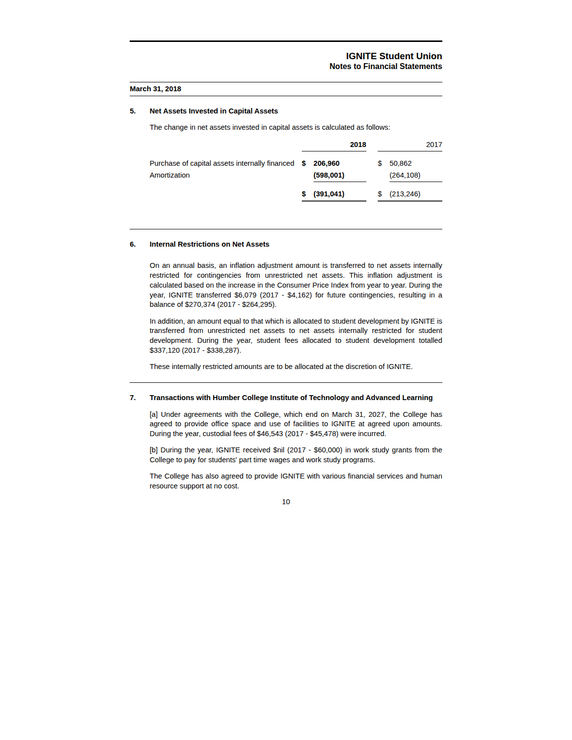IGNITE Student Union
Notes to Financial Statements
March 31, 2018
5.
Net Assets Invested in Capital Assets
The change in net assets invested in capital assets is calculated as follows:
| | | 2018 | | | 2017 |
| Purchase of capital assets internally financed | $ | 206,960 | | $ | 50,862 |
| Amortization | | (598,001) | | | (264,108) |
| | $ | (391,041) | | $ | (213,246) |
6.
Internal Restrictions on Net Assets
On an annual basis, an inflation adjustment amount is transferred to net assets internally restricted for contingencies from unrestricted net assets. This inflation adjustment is calculated based on the increase in the Consumer Price Index from year to year. During the year, IGNITE transferred $6,079 (2017 - $4,162) for future contingencies, resulting in a balance of $270,374 (2017 - $264,295).
In addition, an amount equal to that which is allocated to student development by IGNITE is transferred from unrestricted net assets to net assets internally restricted for student development. During the year, student fees allocated to student development totalled $337,120 (2017 - $338,287).
These internally restricted amounts are to be allocated at the discretion of IGNITE.
7.
Transactions with Humber College Institute of Technology and Advanced Learning
[a] Under agreements with the College, which end on March 31, 2027, the College has agreed to provide office space and use of facilities to IGNITE at agreed upon amounts. During the year, custodial fees of $46,543 (2017 - $45,478) were incurred.
[b] During the year, IGNITE received $nil (2017 - $60,000) in work study grants from the College to pay for students' part time wages and work study programs.
The College has also agreed to provide IGNITE with various financial services and human resource support at no cost.
10